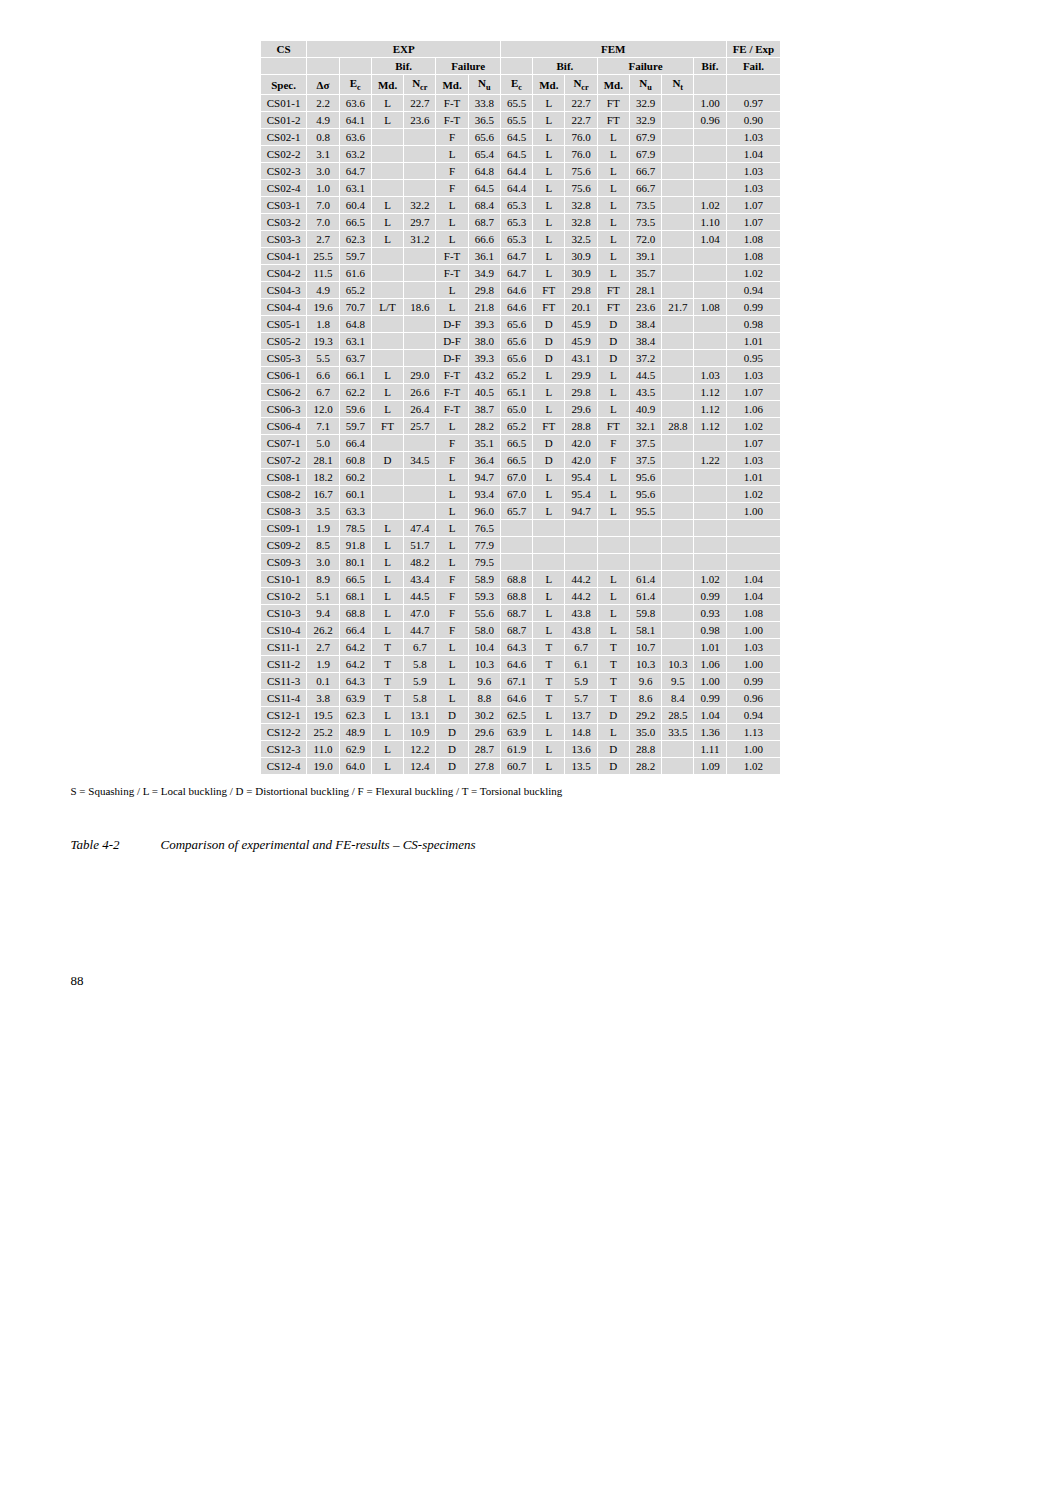| CS | EXP | FEM | FE / Exp |
| --- | --- | --- | --- |
| | | | Bif. | Failure | | Bif. | Failure | Bif. | Fail. |
| Spec. | Δσ | E c | Md. | N cr | Md. | N u | E c | Md. | N cr | Md. | N u | N t | | |
| CS01-1 | 2.2 | 63.6 | L | 22.7 | F-T | 33.8 | 65.5 | L | 22.7 | FT | 32.9 | | 1.00 | 0.97 |
| CS01-2 | 4.9 | 64.1 | L | 23.6 | F-T | 36.5 | 65.5 | L | 22.7 | FT | 32.9 | | 0.96 | 0.90 |
| CS02-1 | 0.8 | 63.6 | | | F | 65.6 | 64.5 | L | 76.0 | L | 67.9 | | | 1.03 |
| CS02-2 | 3.1 | 63.2 | | | L | 65.4 | 64.5 | L | 76.0 | L | 67.9 | | | 1.04 |
| CS02-3 | 3.0 | 64.7 | | | F | 64.8 | 64.4 | L | 75.6 | L | 66.7 | | | 1.03 |
| CS02-4 | 1.0 | 63.1 | | | F | 64.5 | 64.4 | L | 75.6 | L | 66.7 | | | 1.03 |
| CS03-1 | 7.0 | 60.4 | L | 32.2 | L | 68.4 | 65.3 | L | 32.8 | L | 73.5 | | 1.02 | 1.07 |
| CS03-2 | 7.0 | 66.5 | L | 29.7 | L | 68.7 | 65.3 | L | 32.8 | L | 73.5 | | 1.10 | 1.07 |
| CS03-3 | 2.7 | 62.3 | L | 31.2 | L | 66.6 | 65.3 | L | 32.5 | L | 72.0 | | 1.04 | 1.08 |
| CS04-1 | 25.5 | 59.7 | | | F-T | 36.1 | 64.7 | L | 30.9 | L | 39.1 | | | 1.08 |
| CS04-2 | 11.5 | 61.6 | | | F-T | 34.9 | 64.7 | L | 30.9 | L | 35.7 | | | 1.02 |
| CS04-3 | 4.9 | 65.2 | | | L | 29.8 | 64.6 | FT | 29.8 | FT | 28.1 | | | 0.94 |
| CS04-4 | 19.6 | 70.7 | L/T | 18.6 | L | 21.8 | 64.6 | FT | 20.1 | FT | 23.6 | 21.7 | 1.08 | 0.99 |
| CS05-1 | 1.8 | 64.8 | | | D-F | 39.3 | 65.6 | D | 45.9 | D | 38.4 | | | 0.98 |
| CS05-2 | 19.3 | 63.1 | | | D-F | 38.0 | 65.6 | D | 45.9 | D | 38.4 | | | 1.01 |
| CS05-3 | 5.5 | 63.7 | | | D-F | 39.3 | 65.6 | D | 43.1 | D | 37.2 | | | 0.95 |
| CS06-1 | 6.6 | 66.1 | L | 29.0 | F-T | 43.2 | 65.2 | L | 29.9 | L | 44.5 | | 1.03 | 1.03 |
| CS06-2 | 6.7 | 62.2 | L | 26.6 | F-T | 40.5 | 65.1 | L | 29.8 | L | 43.5 | | 1.12 | 1.07 |
| CS06-3 | 12.0 | 59.6 | L | 26.4 | F-T | 38.7 | 65.0 | L | 29.6 | L | 40.9 | | 1.12 | 1.06 |
| CS06-4 | 7.1 | 59.7 | FT | 25.7 | L | 28.2 | 65.2 | FT | 28.8 | FT | 32.1 | 28.8 | 1.12 | 1.02 |
| CS07-1 | 5.0 | 66.4 | | | F | 35.1 | 66.5 | D | 42.0 | F | 37.5 | | | 1.07 |
| CS07-2 | 28.1 | 60.8 | D | 34.5 | F | 36.4 | 66.5 | D | 42.0 | F | 37.5 | | 1.22 | 1.03 |
| CS08-1 | 18.2 | 60.2 | | | L | 94.7 | 67.0 | L | 95.4 | L | 95.6 | | | 1.01 |
| CS08-2 | 16.7 | 60.1 | | | L | 93.4 | 67.0 | L | 95.4 | L | 95.6 | | | 1.02 |
| CS08-3 | 3.5 | 63.3 | | | L | 96.0 | 65.7 | L | 94.7 | L | 95.5 | | | 1.00 |
| CS09-1 | 1.9 | 78.5 | L | 47.4 | L | 76.5 | | | | | | | | |
| CS09-2 | 8.5 | 91.8 | L | 51.7 | L | 77.9 | | | | | | | | |
| CS09-3 | 3.0 | 80.1 | L | 48.2 | L | 79.5 | | | | | | | | |
| CS10-1 | 8.9 | 66.5 | L | 43.4 | F | 58.9 | 68.8 | L | 44.2 | L | 61.4 | | 1.02 | 1.04 |
| CS10-2 | 5.1 | 68.1 | L | 44.5 | F | 59.3 | 68.8 | L | 44.2 | L | 61.4 | | 0.99 | 1.04 |
| CS10-3 | 9.4 | 68.8 | L | 47.0 | F | 55.6 | 68.7 | L | 43.8 | L | 59.8 | | 0.93 | 1.08 |
| CS10-4 | 26.2 | 66.4 | L | 44.7 | F | 58.0 | 68.7 | L | 43.8 | L | 58.1 | | 0.98 | 1.00 |
| CS11-1 | 2.7 | 64.2 | T | 6.7 | L | 10.4 | 64.3 | T | 6.7 | T | 10.7 | | 1.01 | 1.03 |
| CS11-2 | 1.9 | 64.2 | T | 5.8 | L | 10.3 | 64.6 | T | 6.1 | T | 10.3 | 10.3 | 1.06 | 1.00 |
| CS11-3 | 0.1 | 64.3 | T | 5.9 | L | 9.6 | 67.1 | T | 5.9 | T | 9.6 | 9.5 | 1.00 | 0.99 |
| CS11-4 | 3.8 | 63.9 | T | 5.8 | L | 8.8 | 64.6 | T | 5.7 | T | 8.6 | 8.4 | 0.99 | 0.96 |
| CS12-1 | 19.5 | 62.3 | L | 13.1 | D | 30.2 | 62.5 | L | 13.7 | D | 29.2 | 28.5 | 1.04 | 0.94 |
| CS12-2 | 25.2 | 48.9 | L | 10.9 | D | 29.6 | 63.9 | L | 14.8 | L | 35.0 | 33.5 | 1.36 | 1.13 |
| CS12-3 | 11.0 | 62.9 | L | 12.2 | D | 28.7 | 61.9 | L | 13.6 | D | 28.8 | | 1.11 | 1.00 |
| CS12-4 | 19.0 | 64.0 | L | 12.4 | D | 27.8 | 60.7 | L | 13.5 | D | 28.2 | | 1.09 | 1.02 |
S = Squashing / L = Local buckling / D = Distortional buckling / F = Flexural buckling / T = Torsional buckling
Table 4-2 Comparison of experimental and FE-results – CS-specimens
88